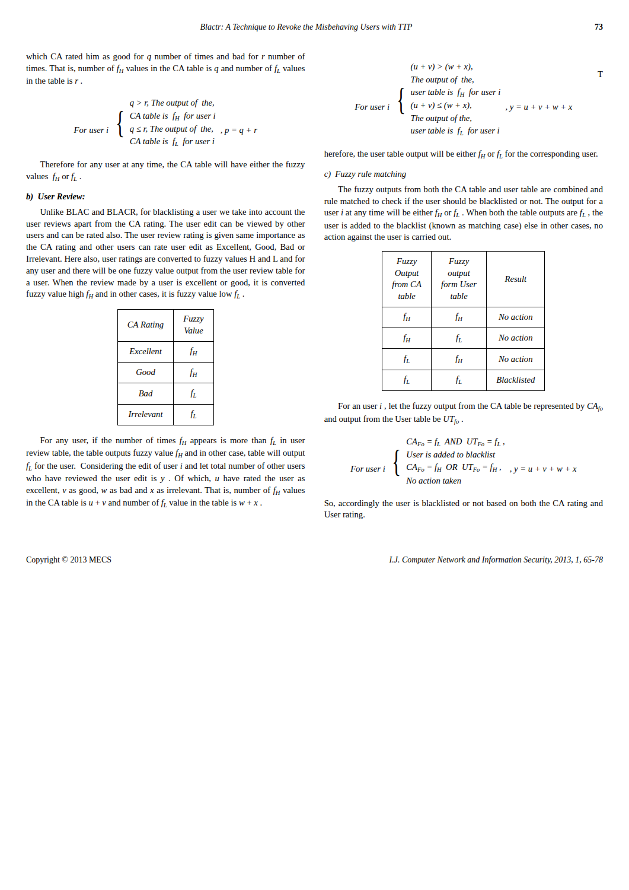Blactr: A Technique to Revoke the Misbehaving Users with TTP
73
which CA rated him as good for q number of times and bad for r number of times. That is, number of fH values in the CA table is q and number of fL values in the table is r .
For user i {
q > r, The output of the,
CA table is fH for user i
q ≤ r, The output of the,
CA table is fL for user i
, p = q + r
Therefore for any user at any time, the CA table will have either the fuzzy values fH or fL .
b) User Review:
Unlike BLAC and BLACR, for blacklisting a user we take into account the user reviews apart from the CA rating. The user edit can be viewed by other users and can be rated also. The user review rating is given same importance as the CA rating and other users can rate user edit as Excellent, Good, Bad or Irrelevant. Here also, user ratings are converted to fuzzy values H and L and for any user and there will be one fuzzy value output from the user review table for a user. When the review made by a user is excellent or good, it is converted fuzzy value high fH and in other cases, it is fuzzy value low fL .
| CA Rating | Fuzzy Value |
| --- | --- |
| Excellent | f H |
| Good | f H |
| Bad | f L |
| Irrelevant | f L |
For any user, if the number of times fH appears is more than fL in user review table, the table outputs fuzzy value fH and in other case, table will output fL for the user. Considering the edit of user i and let total number of other users who have reviewed the user edit is y . Of which, u have rated the user as excellent, v as good, w as bad and x as irrelevant. That is, number of fH values in the CA table is u + v and number of fL value in the table is w + x .
For user i {
(u + v) > (w + x),
The output of the,
user table is fH for user i
(u + v) ≤ (w + x),
The output of the,
user table is fL for user i
, y = u + v + w + x T
herefore, the user table output will be either fH or fL for the corresponding user.
c) Fuzzy rule matching
The fuzzy outputs from both the CA table and user table are combined and rule matched to check if the user should be blacklisted or not. The output for a user i at any time will be either fH or fL . When both the table outputs are fL , the user is added to the blacklist (known as matching case) else in other cases, no action against the user is carried out.
| Fuzzy Output from CA table | Fuzzy output form User table | Result |
| --- | --- | --- |
| f H | f H | No action |
| f H | f L | No action |
| f L | f H | No action |
| f L | f L | Blacklisted |
For an user i , let the fuzzy output from the CA table be represented by CAfo and output from the User table be UTfo .
For user i {
CAFo = fL AND UTFo = fL ,
User is added to blacklist
CAFo = fH OR UTFo = fH ,
No action taken
, y = u + v + w + x
So, accordingly the user is blacklisted or not based on both the CA rating and User rating.
Copyright © 2013 MECS
I.J. Computer Network and Information Security, 2013, 1, 65-78